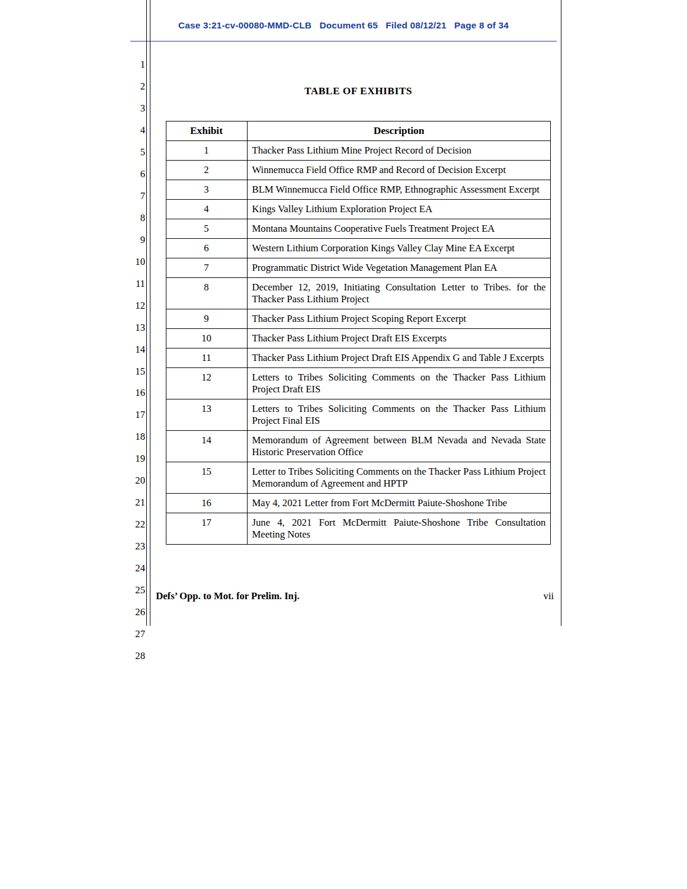Case 3:21-cv-00080-MMD-CLB Document 65 Filed 08/12/21 Page 8 of 34
1
2
3
4
5
6
7
8
9
10
11
12
13
14
15
16
17
18
19
20
21
22
23
24
25
26
27
28
TABLE OF EXHIBITS
| Exhibit | Description |
| --- | --- |
| 1 | Thacker Pass Lithium Mine Project Record of Decision |
| 2 | Winnemucca Field Office RMP and Record of Decision Excerpt |
| 3 | BLM Winnemucca Field Office RMP, Ethnographic Assessment Excerpt |
| 4 | Kings Valley Lithium Exploration Project EA |
| 5 | Montana Mountains Cooperative Fuels Treatment Project EA |
| 6 | Western Lithium Corporation Kings Valley Clay Mine EA Excerpt |
| 7 | Programmatic District Wide Vegetation Management Plan EA |
| 8 | December 12, 2019, Initiating Consultation Letter to Tribes. for the Thacker Pass Lithium Project |
| 9 | Thacker Pass Lithium Project Scoping Report Excerpt |
| 10 | Thacker Pass Lithium Project Draft EIS Excerpts |
| 11 | Thacker Pass Lithium Project Draft EIS Appendix G and Table J Excerpts |
| 12 | Letters to Tribes Soliciting Comments on the Thacker Pass Lithium Project Draft EIS |
| 13 | Letters to Tribes Soliciting Comments on the Thacker Pass Lithium Project Final EIS |
| 14 | Memorandum of Agreement between BLM Nevada and Nevada State Historic Preservation Office |
| 15 | Letter to Tribes Soliciting Comments on the Thacker Pass Lithium Project Memorandum of Agreement and HPTP |
| 16 | May 4, 2021 Letter from Fort McDermitt Paiute-Shoshone Tribe |
| 17 | June 4, 2021 Fort McDermitt Paiute-Shoshone Tribe Consultation Meeting Notes |
Defs’ Opp. to Mot. for Prelim. Inj.
vii